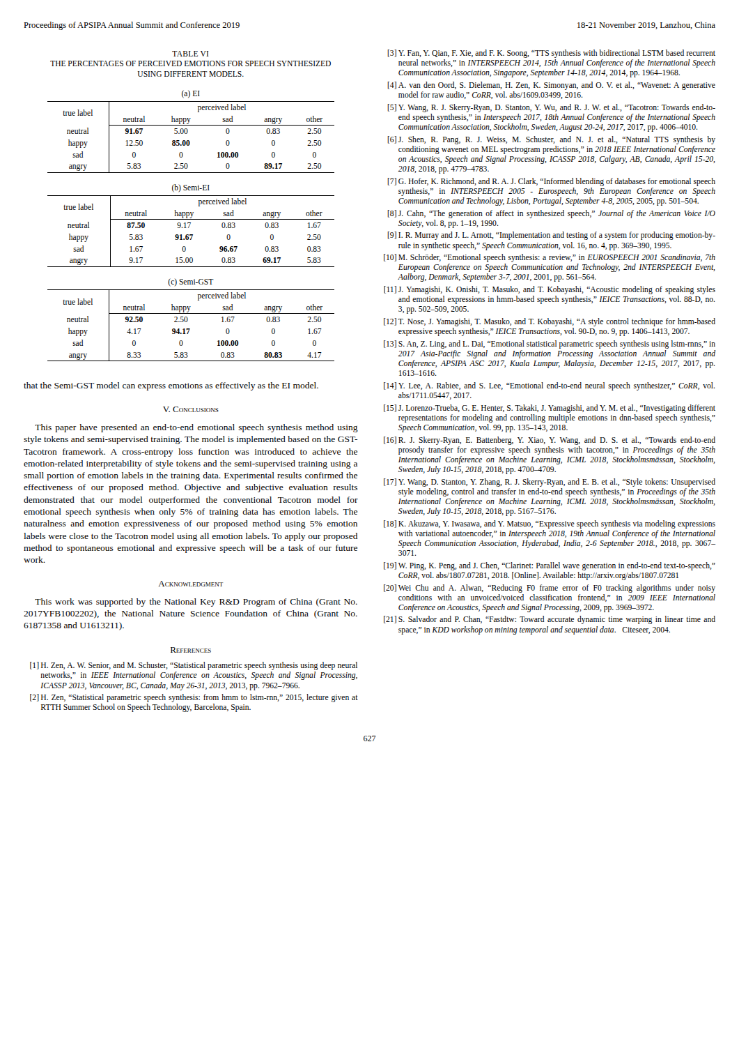Proceedings of APSIPA Annual Summit and Conference 2019 18-21 November 2019, Lanzhou, China
TABLE VI THE PERCENTAGES OF PERCEIVED EMOTIONS FOR SPEECH SYNTHESIZED
USING DIFFERENT MODELS.
(a) EI
| true label | perceived label |
| --- | --- |
| neutral | happy | sad | angry | other |
| neutral | 91.67 | 5.00 | 0 | 0.83 | 2.50 |
| happy | 12.50 | 85.00 | 0 | 0 | 2.50 |
| sad | 0 | 0 | 100.00 | 0 | 0 |
| angry | 5.83 | 2.50 | 0 | 89.17 | 2.50 |
(b) Semi-EI
| true label | perceived label |
| --- | --- |
| neutral | happy | sad | angry | other |
| neutral | 87.50 | 9.17 | 0.83 | 0.83 | 1.67 |
| happy | 5.83 | 91.67 | 0 | 0 | 2.50 |
| sad | 1.67 | 0 | 96.67 | 0.83 | 0.83 |
| angry | 9.17 | 15.00 | 0.83 | 69.17 | 5.83 |
(c) Semi-GST
| true label | perceived label |
| --- | --- |
| neutral | happy | sad | angry | other |
| neutral | 92.50 | 2.50 | 1.67 | 0.83 | 2.50 |
| happy | 4.17 | 94.17 | 0 | 0 | 1.67 |
| sad | 0 | 0 | 100.00 | 0 | 0 |
| angry | 8.33 | 5.83 | 0.83 | 80.83 | 4.17 |
that the Semi-GST model can express emotions as effectively as the EI model.
V. Conclusions
This paper have presented an end-to-end emotional speech synthesis method using style tokens and semi-supervised training. The model is implemented based on the GST-Tacotron framework. A cross-entropy loss function was introduced to achieve the emotion-related interpretability of style tokens and the semi-supervised training using a small portion of emotion labels in the training data. Experimental results confirmed the effectiveness of our proposed method. Objective and subjective evaluation results demonstrated that our model outperformed the conventional Tacotron model for emotional speech synthesis when only 5% of training data has emotion labels. The naturalness and emotion expressiveness of our proposed method using 5% emotion labels were close to the Tacotron model using all emotion labels. To apply our proposed method to spontaneous emotional and expressive speech will be a task of our future work.
Acknowledgment
This work was supported by the National Key R&D Program of China (Grant No. 2017YFB1002202), the National Nature Science Foundation of China (Grant No. 61871358 and U1613211).
References
[1] H. Zen, A. W. Senior, and M. Schuster, “Statistical parametric speech synthesis using deep neural networks,” in IEEE International Conference on Acoustics, Speech and Signal Processing, ICASSP 2013, Vancouver, BC, Canada, May 26-31, 2013, 2013, pp. 7962–7966.
[2] H. Zen, “Statistical parametric speech synthesis: from hmm to lstm-rnn,” 2015, lecture given at RTTH Summer School on Speech Technology, Barcelona, Spain.
[3] Y. Fan, Y. Qian, F. Xie, and F. K. Soong, “TTS synthesis with bidirectional LSTM based recurrent neural networks,” in INTERSPEECH 2014, 15th Annual Conference of the International Speech Communication Association, Singapore, September 14-18, 2014, 2014, pp. 1964–1968.
[4] A. van den Oord, S. Dieleman, H. Zen, K. Simonyan, and O. V. et al., “Wavenet: A generative model for raw audio,” CoRR, vol. abs/1609.03499, 2016.
[5] Y. Wang, R. J. Skerry-Ryan, D. Stanton, Y. Wu, and R. J. W. et al., “Tacotron: Towards end-to-end speech synthesis,” in Interspeech 2017, 18th Annual Conference of the International Speech Communication Association, Stockholm, Sweden, August 20-24, 2017, 2017, pp. 4006–4010.
[6] J. Shen, R. Pang, R. J. Weiss, M. Schuster, and N. J. et al., “Natural TTS synthesis by conditioning wavenet on MEL spectrogram predictions,” in 2018 IEEE International Conference on Acoustics, Speech and Signal Processing, ICASSP 2018, Calgary, AB, Canada, April 15-20, 2018, 2018, pp. 4779–4783.
[7] G. Hofer, K. Richmond, and R. A. J. Clark, “Informed blending of databases for emotional speech synthesis,” in INTERSPEECH 2005 - Eurospeech, 9th European Conference on Speech Communication and Technology, Lisbon, Portugal, September 4-8, 2005, 2005, pp. 501–504.
[8] J. Cahn, “The generation of affect in synthesized speech,” Journal of the American Voice I/O Society, vol. 8, pp. 1–19, 1990.
[9] I. R. Murray and J. L. Arnott, “Implementation and testing of a system for producing emotion-by-rule in synthetic speech,” Speech Communication, vol. 16, no. 4, pp. 369–390, 1995.
[10] M. Schröder, “Emotional speech synthesis: a review,” in EUROSPEECH 2001 Scandinavia, 7th European Conference on Speech Communication and Technology, 2nd INTERSPEECH Event, Aalborg, Denmark, September 3-7, 2001, 2001, pp. 561–564.
[11] J. Yamagishi, K. Onishi, T. Masuko, and T. Kobayashi, “Acoustic modeling of speaking styles and emotional expressions in hmm-based speech synthesis,” IEICE Transactions, vol. 88-D, no. 3, pp. 502–509, 2005.
[12] T. Nose, J. Yamagishi, T. Masuko, and T. Kobayashi, “A style control technique for hmm-based expressive speech synthesis,” IEICE Transactions, vol. 90-D, no. 9, pp. 1406–1413, 2007.
[13] S. An, Z. Ling, and L. Dai, “Emotional statistical parametric speech synthesis using lstm-rnns,” in 2017 Asia-Pacific Signal and Information Processing Association Annual Summit and Conference, APSIPA ASC 2017, Kuala Lumpur, Malaysia, December 12-15, 2017, 2017, pp. 1613–1616.
[14] Y. Lee, A. Rabiee, and S. Lee, “Emotional end-to-end neural speech synthesizer,” CoRR, vol. abs/1711.05447, 2017.
[15] J. Lorenzo-Trueba, G. E. Henter, S. Takaki, J. Yamagishi, and Y. M. et al., “Investigating different representations for modeling and controlling multiple emotions in dnn-based speech synthesis,” Speech Communication, vol. 99, pp. 135–143, 2018.
[16] R. J. Skerry-Ryan, E. Battenberg, Y. Xiao, Y. Wang, and D. S. et al., “Towards end-to-end prosody transfer for expressive speech synthesis with tacotron,” in Proceedings of the 35th International Conference on Machine Learning, ICML 2018, Stockholmsmässan, Stockholm, Sweden, July 10-15, 2018, 2018, pp. 4700–4709.
[17] Y. Wang, D. Stanton, Y. Zhang, R. J. Skerry-Ryan, and E. B. et al., “Style tokens: Unsupervised style modeling, control and transfer in end-to-end speech synthesis,” in Proceedings of the 35th International Conference on Machine Learning, ICML 2018, Stockholmsmässan, Stockholm, Sweden, July 10-15, 2018, 2018, pp. 5167–5176.
[18] K. Akuzawa, Y. Iwasawa, and Y. Matsuo, “Expressive speech synthesis via modeling expressions with variational autoencoder,” in Interspeech 2018, 19th Annual Conference of the International Speech Communication Association, Hyderabad, India, 2-6 September 2018., 2018, pp. 3067–3071.
[19] W. Ping, K. Peng, and J. Chen, “Clarinet: Parallel wave generation in end-to-end text-to-speech,” CoRR, vol. abs/1807.07281, 2018. [Online]. Available: http://arxiv.org/abs/1807.07281
[20] Wei Chu and A. Alwan, “Reducing F0 frame error of F0 tracking algorithms under noisy conditions with an unvoiced/voiced classification frontend,” in 2009 IEEE International Conference on Acoustics, Speech and Signal Processing, 2009, pp. 3969–3972.
[21] S. Salvador and P. Chan, “Fastdtw: Toward accurate dynamic time warping in linear time and space,” in KDD workshop on mining temporal and sequential data. Citeseer, 2004.
627